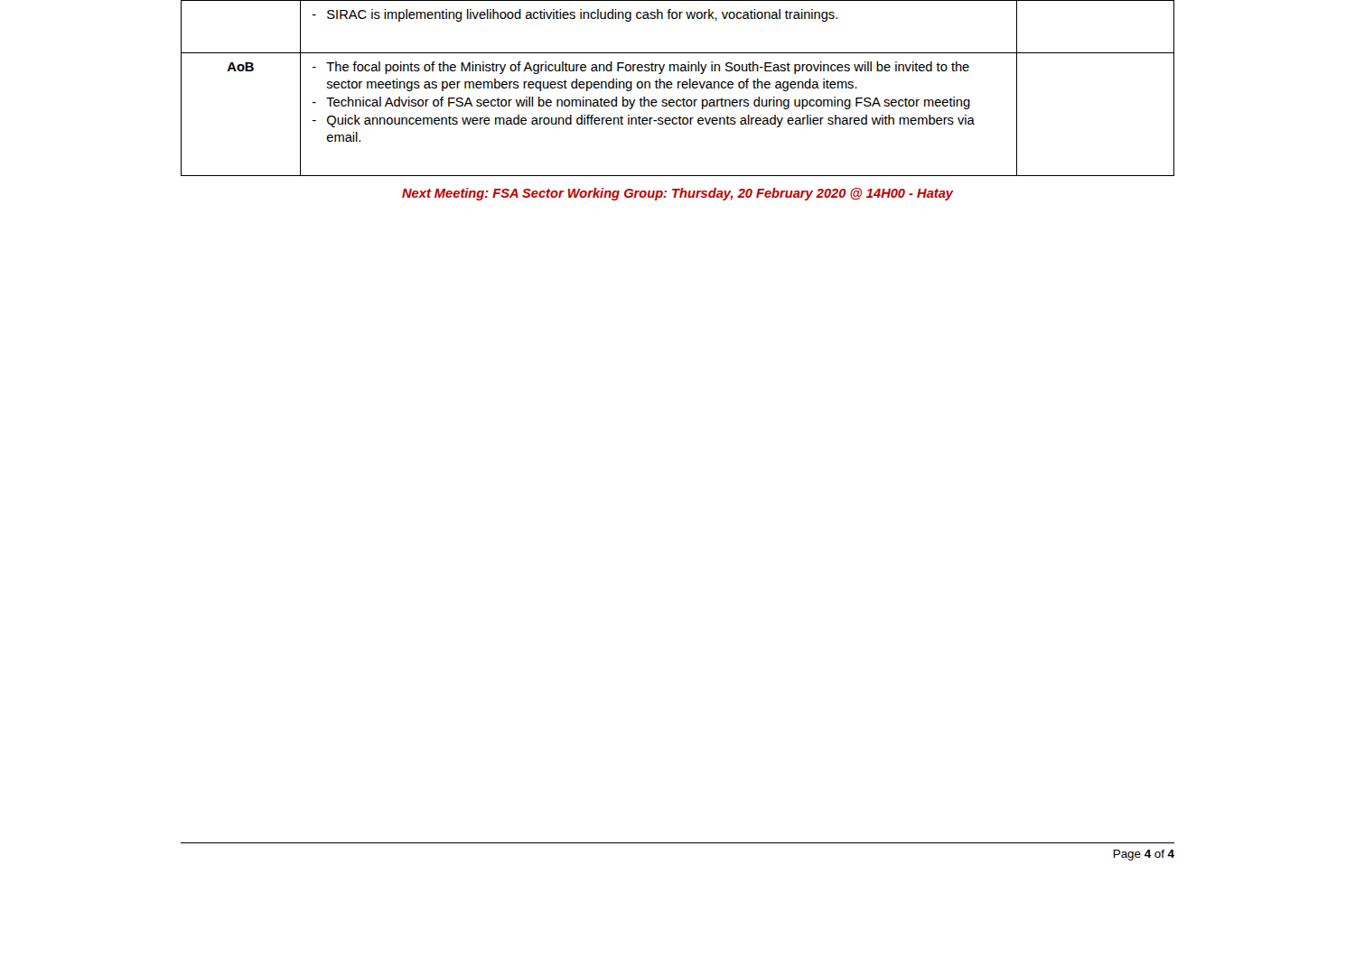| | SIRAC is implementing livelihood activities including cash for work, vocational trainings. | |
| AoB | The focal points of the Ministry of Agriculture and Forestry mainly in South-East provinces will be invited to the sector meetings as per members request depending on the relevance of the agenda items. Technical Advisor of FSA sector will be nominated by the sector partners during upcoming FSA sector meeting Quick announcements were made around different inter-sector events already earlier shared with members via email. | |
Next Meeting: FSA Sector Working Group: Thursday, 20 February 2020 @ 14H00 - Hatay
Page 4 of 4